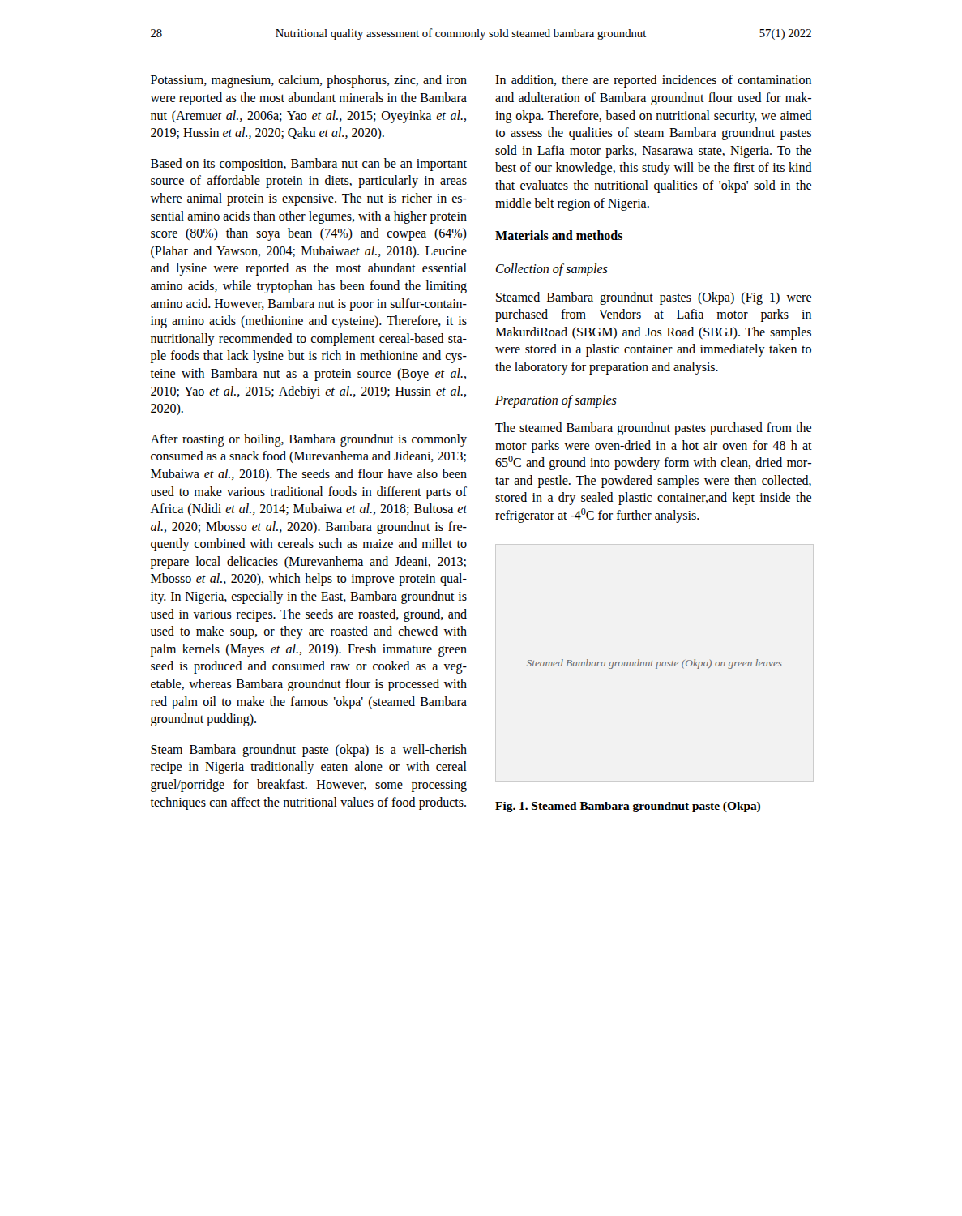28 Nutritional quality assessment of commonly sold steamed bambara groundnut 57(1) 2022
Potassium, magnesium, calcium, phosphorus, zinc, and iron were reported as the most abundant minerals in the Bambara nut (Aremuet al., 2006a; Yao et al., 2015; Oyeyinka et al., 2019; Hussin et al., 2020; Qaku et al., 2020).
Based on its composition, Bambara nut can be an important source of affordable protein in diets, particularly in areas where animal protein is expensive. The nut is richer in essential amino acids than other legumes, with a higher protein score (80%) than soya bean (74%) and cowpea (64%) (Plahar and Yawson, 2004; Mubaiwaet al., 2018). Leucine and lysine were reported as the most abundant essential amino acids, while tryptophan has been found the limiting amino acid. However, Bambara nut is poor in sulfur-containing amino acids (methionine and cysteine). Therefore, it is nutritionally recommended to complement cereal-based staple foods that lack lysine but is rich in methionine and cysteine with Bambara nut as a protein source (Boye et al., 2010; Yao et al., 2015; Adebiyi et al., 2019; Hussin et al., 2020).
After roasting or boiling, Bambara groundnut is commonly consumed as a snack food (Murevanhema and Jideani, 2013; Mubaiwa et al., 2018). The seeds and flour have also been used to make various traditional foods in different parts of Africa (Ndidi et al., 2014; Mubaiwa et al., 2018; Bultosa et al., 2020; Mbosso et al., 2020). Bambara groundnut is frequently combined with cereals such as maize and millet to prepare local delicacies (Murevanhema and Jdeani, 2013; Mbosso et al., 2020), which helps to improve protein quality. In Nigeria, especially in the East, Bambara groundnut is used in various recipes. The seeds are roasted, ground, and used to make soup, or they are roasted and chewed with palm kernels (Mayes et al., 2019). Fresh immature green seed is produced and consumed raw or cooked as a vegetable, whereas Bambara groundnut flour is processed with red palm oil to make the famous 'okpa' (steamed Bambara groundnut pudding).
Steam Bambara groundnut paste (okpa) is a well-cherish recipe in Nigeria traditionally eaten alone or with cereal gruel/porridge for breakfast. However, some processing techniques can affect the nutritional values of food products. In addition, there are reported incidences of contamination and adulteration of Bambara groundnut flour used for making okpa. Therefore, based on nutritional security, we aimed to assess the qualities of steam Bambara groundnut pastes sold in Lafia motor parks, Nasarawa state, Nigeria. To the best of our knowledge, this study will be the first of its kind that evaluates the nutritional qualities of 'okpa' sold in the middle belt region of Nigeria.
Materials and methods
Collection of samples
Steamed Bambara groundnut pastes (Okpa) (Fig 1) were purchased from Vendors at Lafia motor parks in MakurdiRoad (SBGM) and Jos Road (SBGJ). The samples were stored in a plastic container and immediately taken to the laboratory for preparation and analysis.
Preparation of samples
The steamed Bambara groundnut pastes purchased from the motor parks were oven-dried in a hot air oven for 48 h at 650C and ground into powdery form with clean, dried mortar and pestle. The powdered samples were then collected, stored in a dry sealed plastic container,and kept inside the refrigerator at -40C for further analysis.
Steamed Bambara groundnut paste (Okpa) on green leaves
Fig. 1. Steamed Bambara groundnut paste (Okpa)